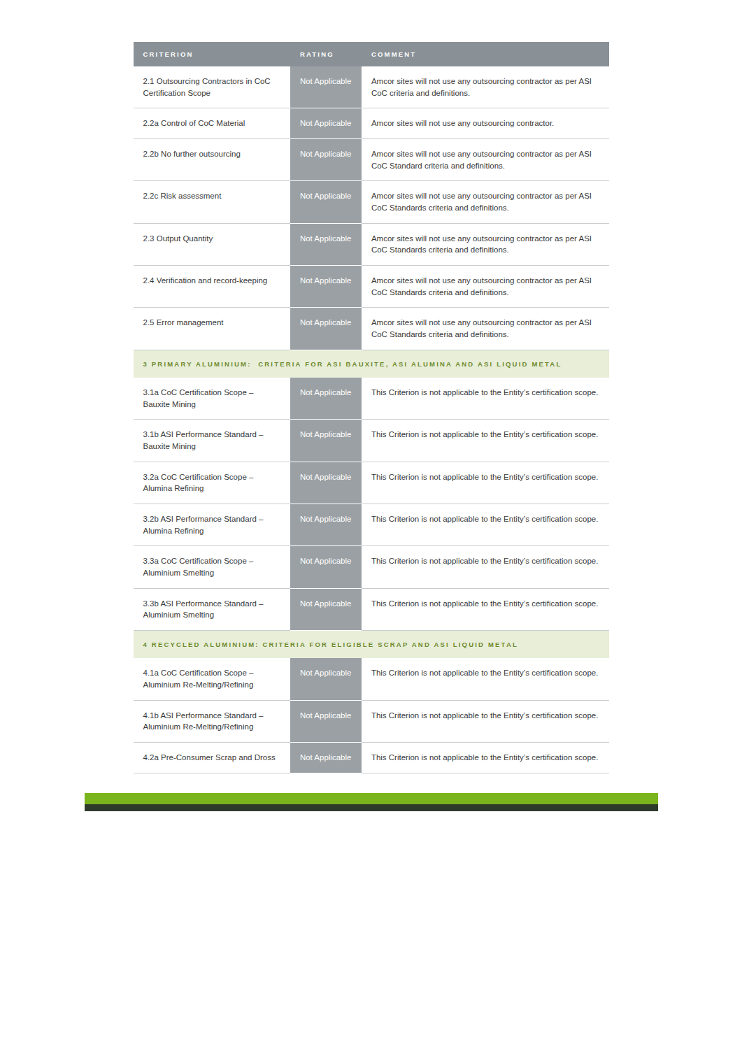| CRITERION | RATING | COMMENT |
| --- | --- | --- |
| 2.1 Outsourcing Contractors in CoC Certification Scope | Not Applicable | Amcor sites will not use any outsourcing contractor as per ASI CoC criteria and definitions. |
| 2.2a Control of CoC Material | Not Applicable | Amcor sites will not use any outsourcing contractor. |
| 2.2b No further outsourcing | Not Applicable | Amcor sites will not use any outsourcing contractor as per ASI CoC Standard criteria and definitions. |
| 2.2c Risk assessment | Not Applicable | Amcor sites will not use any outsourcing contractor as per ASI CoC Standards criteria and definitions. |
| 2.3 Output Quantity | Not Applicable | Amcor sites will not use any outsourcing contractor as per ASI CoC Standards criteria and definitions. |
| 2.4 Verification and record-keeping | Not Applicable | Amcor sites will not use any outsourcing contractor as per ASI CoC Standards criteria and definitions. |
| 2.5 Error management | Not Applicable | Amcor sites will not use any outsourcing contractor as per ASI CoC Standards criteria and definitions. |
| 3 PRIMARY ALUMINIUM: CRITERIA FOR ASI BAUXITE, ASI ALUMINA AND ASI LIQUID METAL |
| 3.1a CoC Certification Scope – Bauxite Mining | Not Applicable | This Criterion is not applicable to the Entity’s certification scope. |
| 3.1b ASI Performance Standard – Bauxite Mining | Not Applicable | This Criterion is not applicable to the Entity’s certification scope. |
| 3.2a CoC Certification Scope – Alumina Refining | Not Applicable | This Criterion is not applicable to the Entity’s certification scope. |
| 3.2b ASI Performance Standard – Alumina Refining | Not Applicable | This Criterion is not applicable to the Entity’s certification scope. |
| 3.3a CoC Certification Scope – Aluminium Smelting | Not Applicable | This Criterion is not applicable to the Entity’s certification scope. |
| 3.3b ASI Performance Standard – Aluminium Smelting | Not Applicable | This Criterion is not applicable to the Entity’s certification scope. |
| 4 RECYCLED ALUMINIUM: CRITERIA FOR ELIGIBLE SCRAP AND ASI LIQUID METAL |
| 4.1a CoC Certification Scope – Aluminium Re-Melting/Refining | Not Applicable | This Criterion is not applicable to the Entity’s certification scope. |
| 4.1b ASI Performance Standard – Aluminium Re-Melting/Refining | Not Applicable | This Criterion is not applicable to the Entity’s certification scope. |
| 4.2a Pre-Consumer Scrap and Dross | Not Applicable | This Criterion is not applicable to the Entity’s certification scope. |